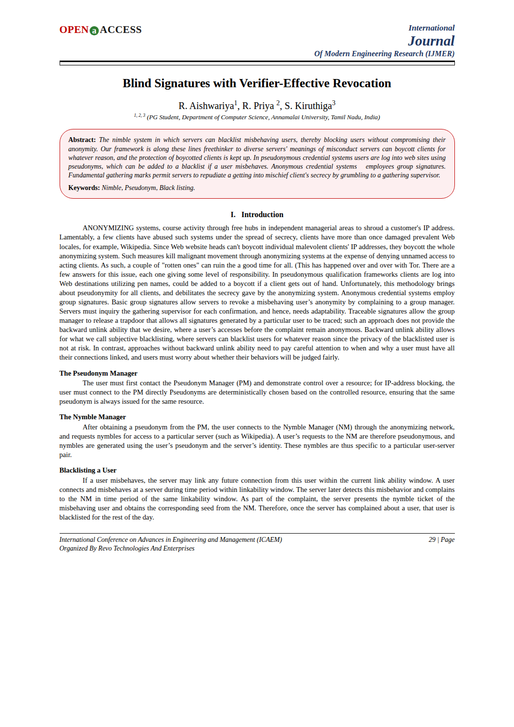OPEN aACCESS
International Journal Of Modern Engineering Research (IJMER)
Blind Signatures with Verifier-Effective Revocation
R. Aishwariya1, R. Priya 2, S. Kiruthiga3
1, 2, 3 (PG Student, Department of Computer Science, Annamalai University, Tamil Nadu, India)
Abstract: The nimble system in which servers can blacklist misbehaving users, thereby blocking users without compromising their anonymity. Our framework is along these lines freethinker to diverse servers' meanings of misconduct servers can boycott clients for whatever reason, and the protection of boycotted clients is kept up. In pseudonymous credential systems users are log into web sites using pseudonyms, which can be added to a blacklist if a user misbehaves. Anonymous credential systems employees group signatures. Fundamental gathering marks permit servers to repudiate a getting into mischief client's secrecy by grumbling to a gathering supervisor.
Keywords: Nimble, Pseudonym, Black listing.
I. Introduction
ANONYMIZING systems, course activity through free hubs in independent managerial areas to shroud a customer's IP address. Lamentably, a few clients have abused such systems under the spread of secrecy, clients have more than once damaged prevalent Web locales, for example, Wikipedia. Since Web website heads can't boycott individual malevolent clients' IP addresses, they boycott the whole anonymizing system. Such measures kill malignant movement through anonymizing systems at the expense of denying unnamed access to acting clients. As such, a couple of "rotten ones" can ruin the a good time for all. (This has happened over and over with Tor. There are a few answers for this issue, each one giving some level of responsibility. In pseudonymous qualification frameworks clients are log into Web destinations utilizing pen names, could be added to a boycott if a client gets out of hand. Unfortunately, this methodology brings about pseudonymity for all clients, and debilitates the secrecy gave by the anonymizing system. Anonymous credential systems employ group signatures. Basic group signatures allow servers to revoke a misbehaving user’s anonymity by complaining to a group manager. Servers must inquiry the gathering supervisor for each confirmation, and hence, needs adaptability. Traceable signatures allow the group manager to release a trapdoor that allows all signatures generated by a particular user to be traced; such an approach does not provide the backward unlink ability that we desire, where a user’s accesses before the complaint remain anonymous. Backward unlink ability allows for what we call subjective blacklisting, where servers can blacklist users for whatever reason since the privacy of the blacklisted user is not at risk. In contrast, approaches without backward unlink ability need to pay careful attention to when and why a user must have all their connections linked, and users must worry about whether their behaviors will be judged fairly.
The Pseudonym Manager
The user must first contact the Pseudonym Manager (PM) and demonstrate control over a resource; for IP-address blocking, the user must connect to the PM directly Pseudonyms are deterministically chosen based on the controlled resource, ensuring that the same pseudonym is always issued for the same resource.
The Nymble Manager
After obtaining a pseudonym from the PM, the user connects to the Nymble Manager (NM) through the anonymizing network, and requests nymbles for access to a particular server (such as Wikipedia). A user’s requests to the NM are therefore pseudonymous, and nymbles are generated using the user’s pseudonym and the server’s identity. These nymbles are thus specific to a particular user-server pair.
Blacklisting a User
If a user misbehaves, the server may link any future connection from this user within the current link ability window. A user connects and misbehaves at a server during time period within linkability window. The server later detects this misbehavior and complains to the NM in time period of the same linkability window. As part of the complaint, the server presents the nymble ticket of the misbehaving user and obtains the corresponding seed from the NM. Therefore, once the server has complained about a user, that user is blacklisted for the rest of the day.
International Conference on Advances in Engineering and Management (ICAEM)
Organized By Revo Technologies And Enterprises
29 | Page